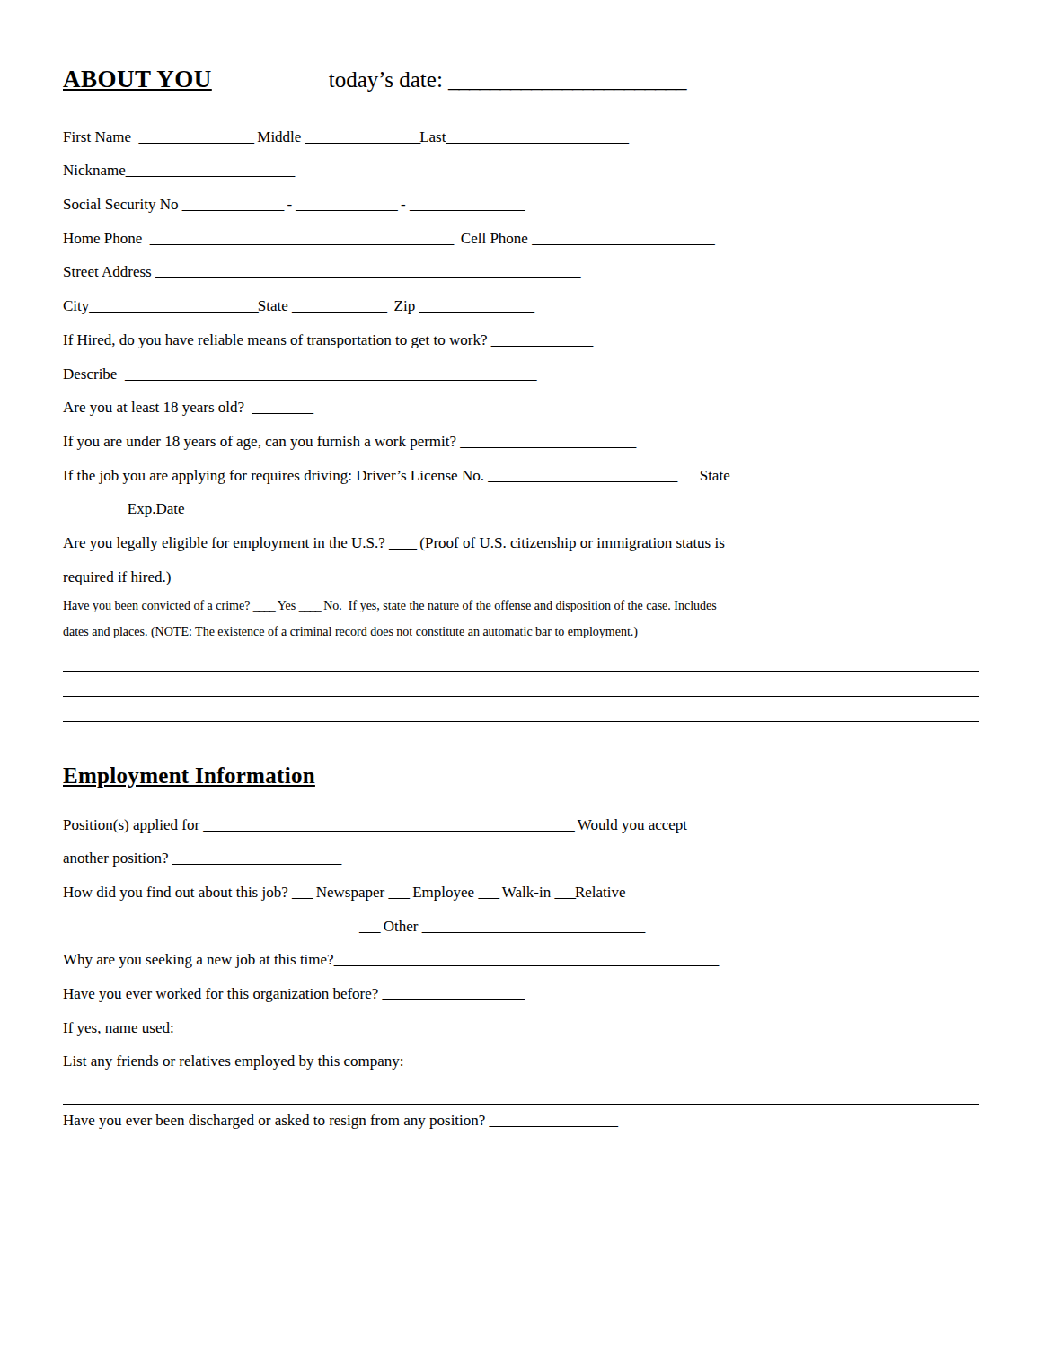ABOUT YOU
today’s date: _______________________
First Name _________________ Middle _________________Last___________________________
Nickname_________________________
Social Security No _______________ - _______________ - _________________
Home Phone _____________________________________________ Cell Phone ___________________________
Street Address _______________________________________________________________
City_________________________State ______________ Zip _________________
If Hired, do you have reliable means of transportation to get to work? _______________
Describe _____________________________________________________________
Are you at least 18 years old? _________
If you are under 18 years of age, can you furnish a work permit? __________________________
If the job you are applying for requires driving: Driver’s License No. ____________________________ State
_________ Exp.Date______________
Are you legally eligible for employment in the U.S.? ____ (Proof of U.S. citizenship or immigration status is
required if hired.)
Have you been convicted of a crime? ____ Yes ____ No. If yes, state the nature of the offense and disposition of the case. Includes
dates and places. (NOTE: The existence of a criminal record does not constitute an automatic bar to employment.)
Employment Information
Position(s) applied for _______________________________________________________ Would you accept
another position? _________________________
How did you find out about this job? ___ Newspaper ___ Employee ___ Walk-in ___Relative
___ Other _________________________________
Why are you seeking a new job at this time?_________________________________________________________
Have you ever worked for this organization before? _____________________
If yes, name used: _______________________________________________
List any friends or relatives employed by this company:
Have you ever been discharged or asked to resign from any position? ___________________